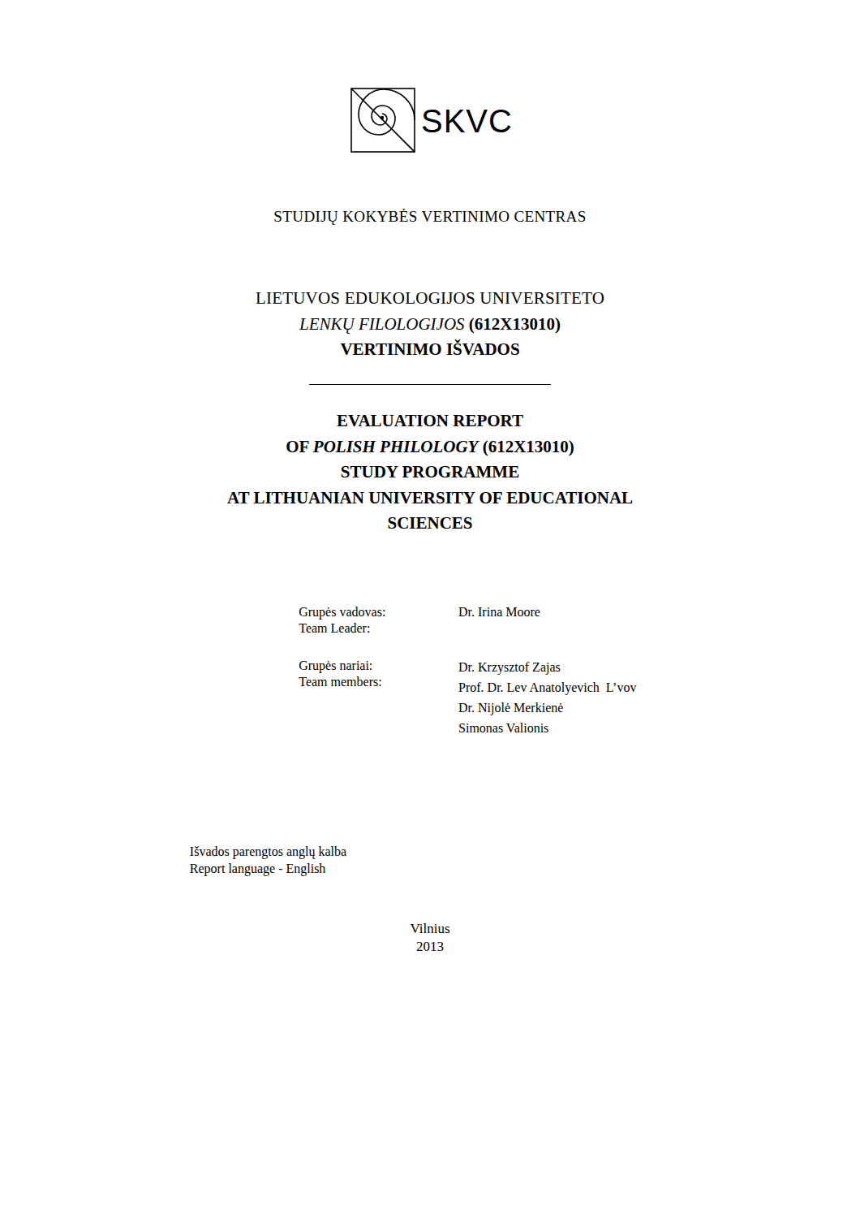SKVC
STUDIJŲ KOKYBĖS VERTINIMO CENTRAS
LIETUVOS EDUKOLOGIJOS UNIVERSITETO
LENKŲ FILOLOGIJOS (612X13010)
VERTINIMO IŠVADOS
EVALUATION REPORT
OF POLISH PHILOLOGY (612X13010)
STUDY PROGRAMME
AT LITHUANIAN UNIVERSITY OF EDUCATIONAL
SCIENCES
| Grupės vadovas: Team Leader: | Dr. Irina Moore |
| Grupės nariai: Team members: | Dr. Krzysztof Zajas Prof. Dr. Lev Anatolyevich L’vov Dr. Nijolė Merkienė Simonas Valionis |
Išvados parengtos anglų kalba
Report language - English
Vilnius
2013